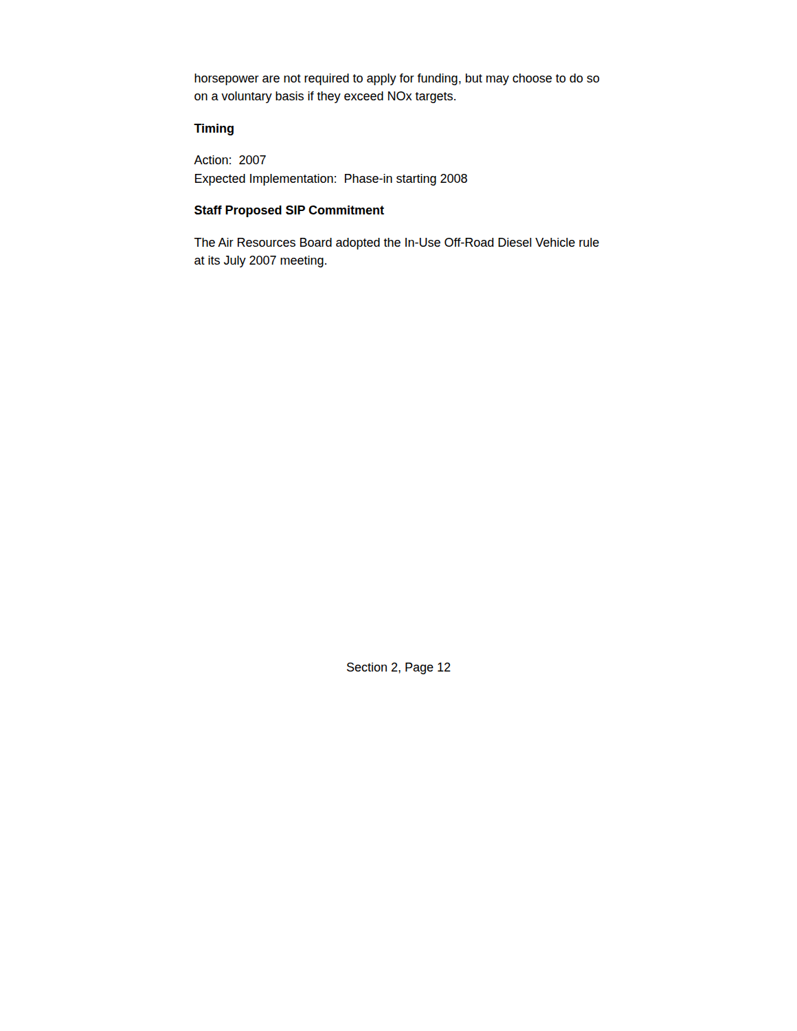horsepower are not required to apply for funding, but may choose to do so on a voluntary basis if they exceed NOx targets.
Timing
Action: 2007
Expected Implementation: Phase-in starting 2008
Staff Proposed SIP Commitment
The Air Resources Board adopted the In-Use Off-Road Diesel Vehicle rule at its July 2007 meeting.
Section 2, Page 12